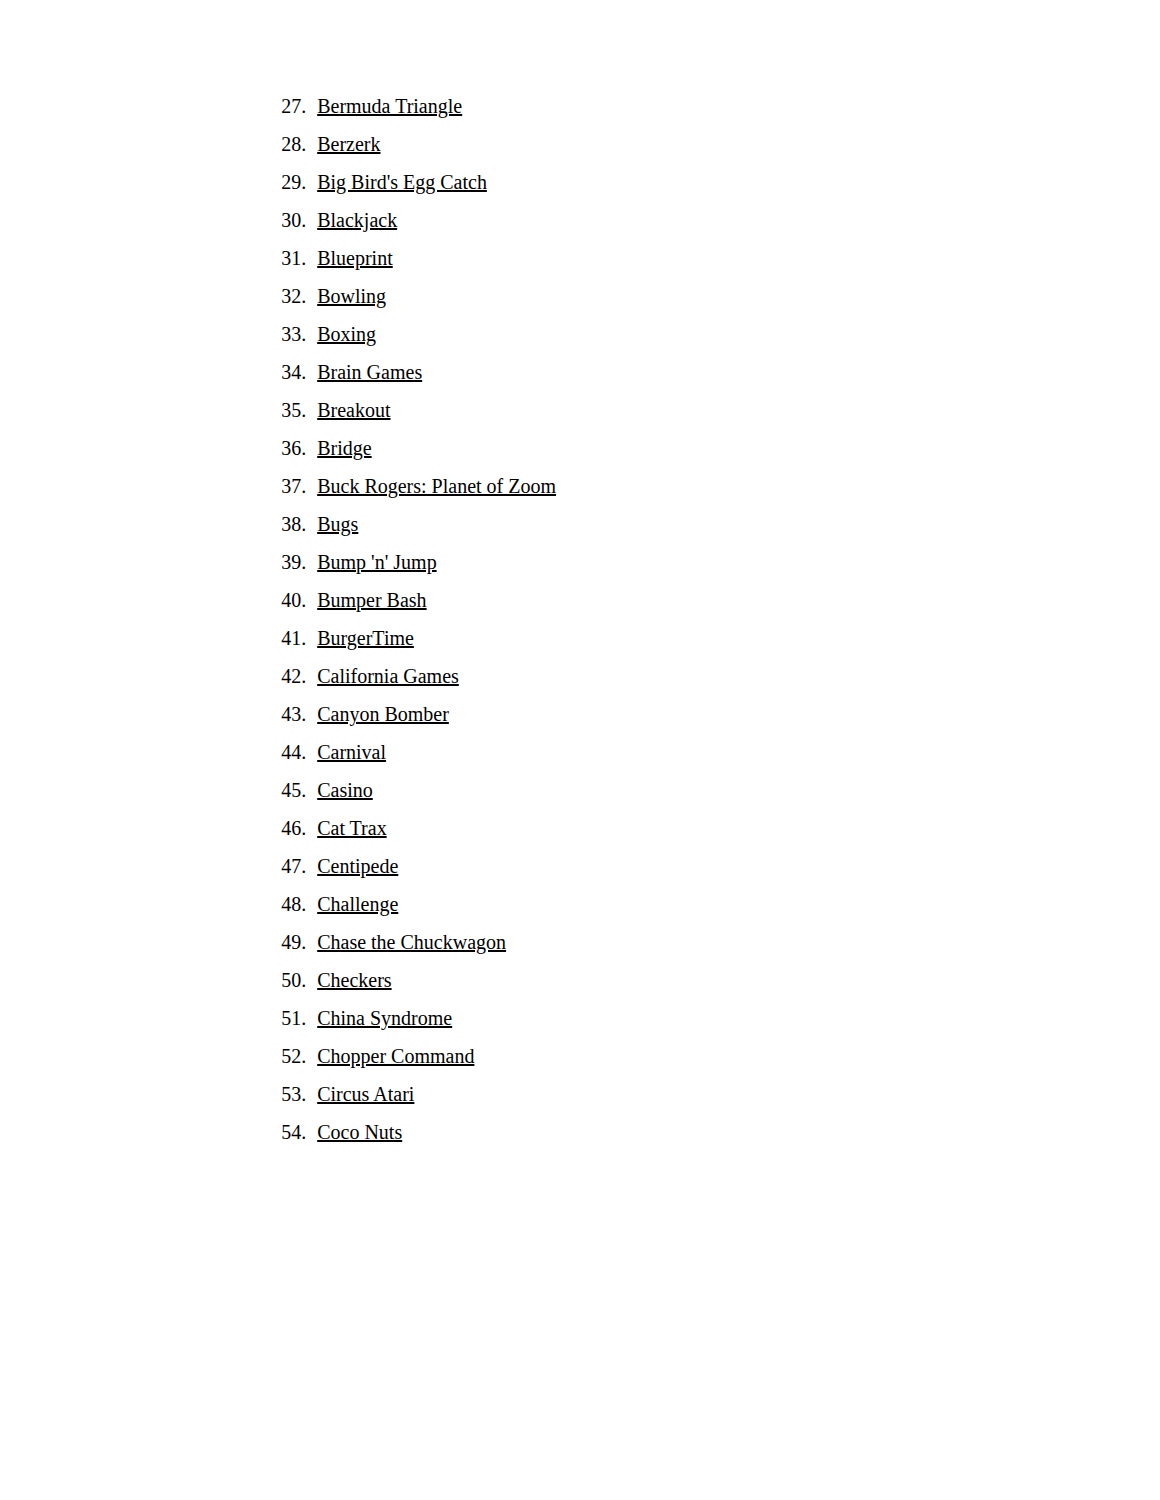Bermuda Triangle
Berzerk
Big Bird's Egg Catch
Blackjack
Blueprint
Bowling
Boxing
Brain Games
Breakout
Bridge
Buck Rogers: Planet of Zoom
Bugs
Bump 'n' Jump
Bumper Bash
BurgerTime
California Games
Canyon Bomber
Carnival
Casino
Cat Trax
Centipede
Challenge
Chase the Chuckwagon
Checkers
China Syndrome
Chopper Command
Circus Atari
Coco Nuts